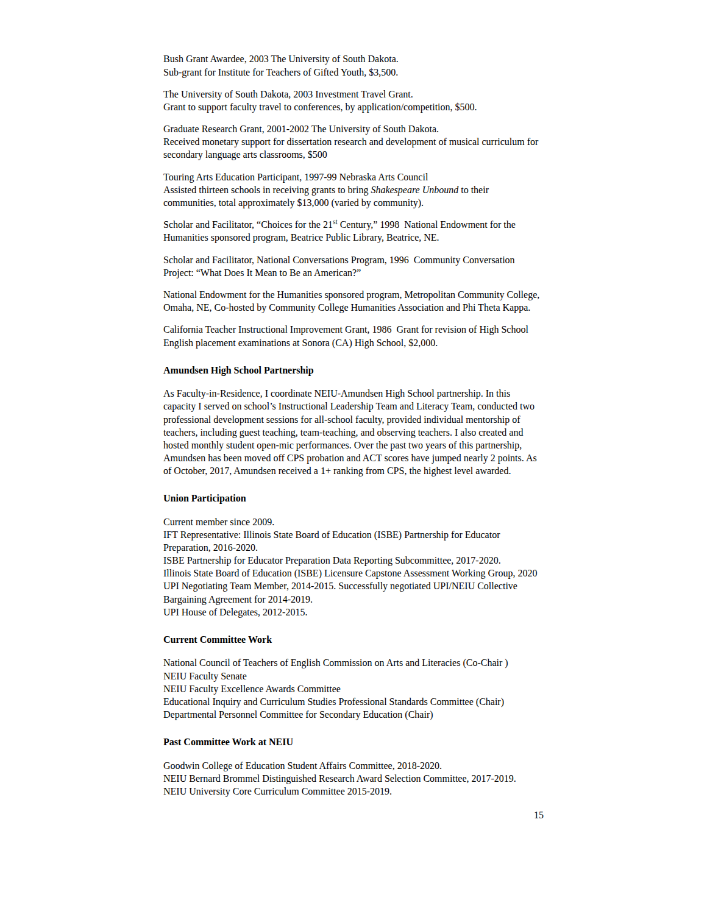Bush Grant Awardee, 2003 The University of South Dakota.
Sub-grant for Institute for Teachers of Gifted Youth, $3,500.
The University of South Dakota, 2003 Investment Travel Grant.
Grant to support faculty travel to conferences, by application/competition, $500.
Graduate Research Grant, 2001-2002 The University of South Dakota.
Received monetary support for dissertation research and development of musical curriculum for secondary language arts classrooms, $500
Touring Arts Education Participant, 1997-99 Nebraska Arts Council
Assisted thirteen schools in receiving grants to bring Shakespeare Unbound to their communities, total approximately $13,000 (varied by community).
Scholar and Facilitator, “Choices for the 21st Century,” 1998 National Endowment for the Humanities sponsored program, Beatrice Public Library, Beatrice, NE.
Scholar and Facilitator, National Conversations Program, 1996 Community Conversation Project: “What Does It Mean to Be an American?”
National Endowment for the Humanities sponsored program, Metropolitan Community College, Omaha, NE, Co-hosted by Community College Humanities Association and Phi Theta Kappa.
California Teacher Instructional Improvement Grant, 1986 Grant for revision of High School English placement examinations at Sonora (CA) High School, $2,000.
Amundsen High School Partnership
As Faculty-in-Residence, I coordinate NEIU-Amundsen High School partnership. In this capacity I served on school’s Instructional Leadership Team and Literacy Team, conducted two professional development sessions for all-school faculty, provided individual mentorship of teachers, including guest teaching, team-teaching, and observing teachers. I also created and hosted monthly student open-mic performances. Over the past two years of this partnership, Amundsen has been moved off CPS probation and ACT scores have jumped nearly 2 points. As of October, 2017, Amundsen received a 1+ ranking from CPS, the highest level awarded.
Union Participation
Current member since 2009.
IFT Representative: Illinois State Board of Education (ISBE) Partnership for Educator Preparation, 2016-2020.
ISBE Partnership for Educator Preparation Data Reporting Subcommittee, 2017-2020.
Illinois State Board of Education (ISBE) Licensure Capstone Assessment Working Group, 2020
UPI Negotiating Team Member, 2014-2015. Successfully negotiated UPI/NEIU Collective Bargaining Agreement for 2014-2019.
UPI House of Delegates, 2012-2015.
Current Committee Work
National Council of Teachers of English Commission on Arts and Literacies (Co-Chair )
NEIU Faculty Senate
NEIU Faculty Excellence Awards Committee
Educational Inquiry and Curriculum Studies Professional Standards Committee (Chair)
Departmental Personnel Committee for Secondary Education (Chair)
Past Committee Work at NEIU
Goodwin College of Education Student Affairs Committee, 2018-2020.
NEIU Bernard Brommel Distinguished Research Award Selection Committee, 2017-2019.
NEIU University Core Curriculum Committee 2015-2019.
15